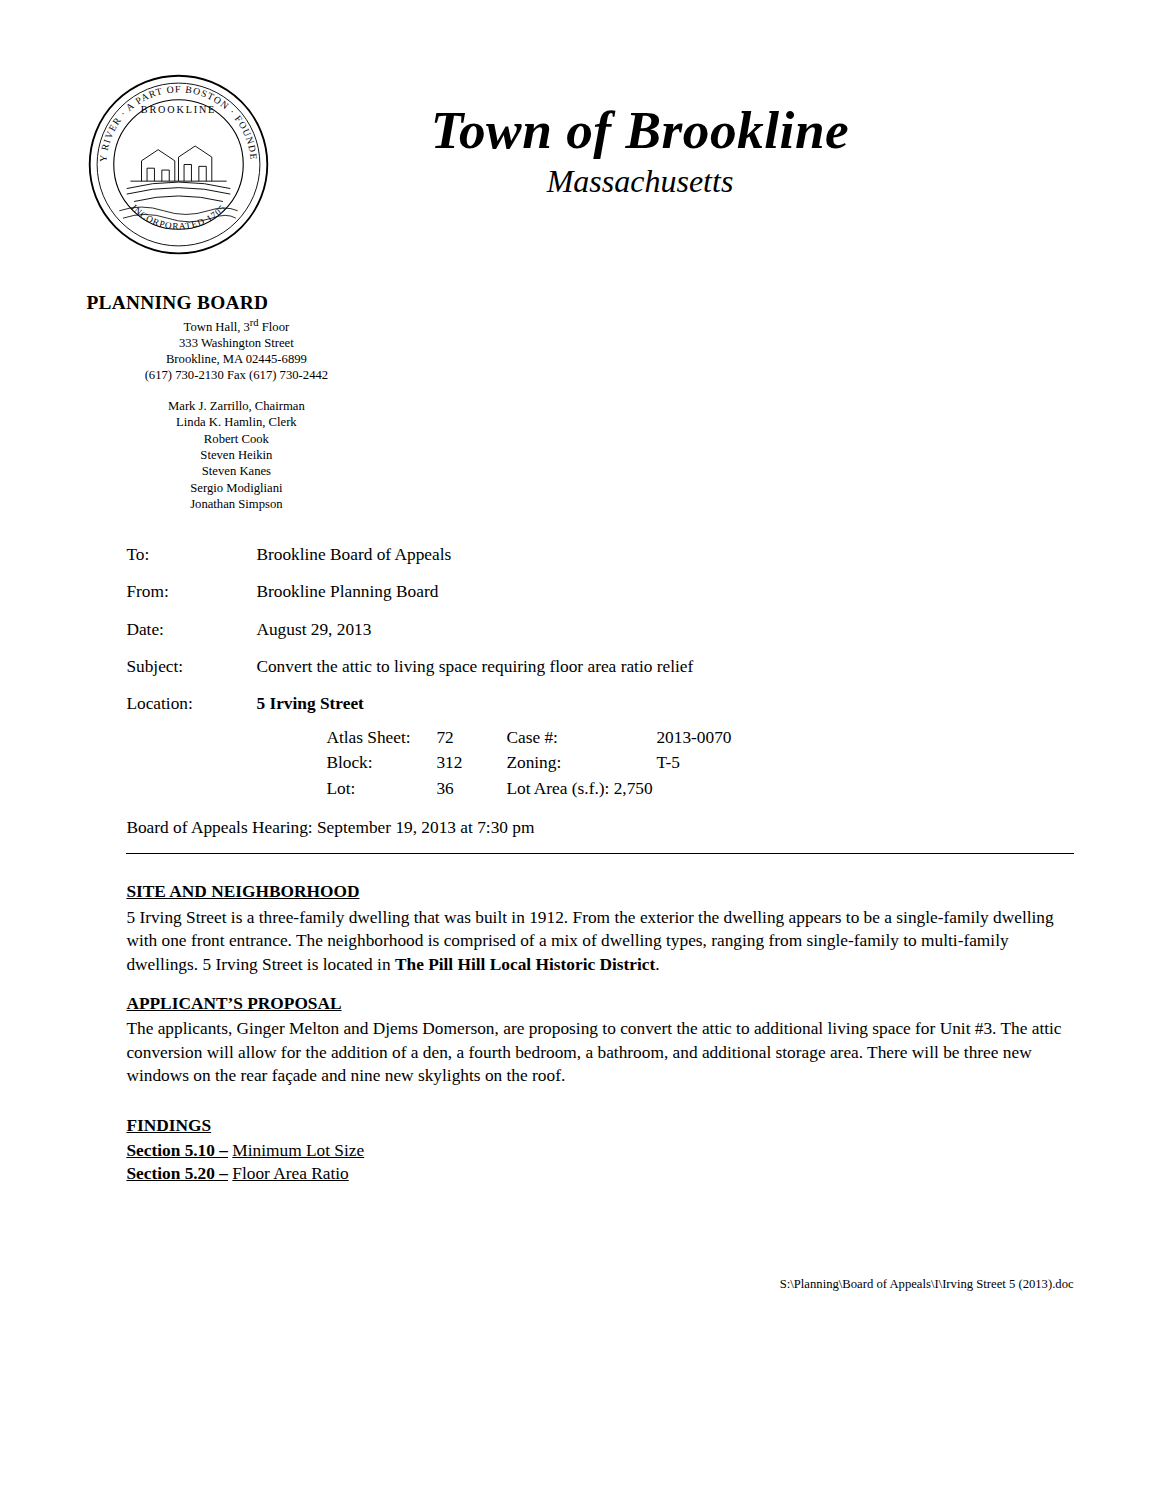MUDDY RIVER · A PART OF BOSTON · FOUNDED 1630 INCORPORATED 1705 BROOKLINE
Town of Brookline
Massachusetts
PLANNING BOARD
Town Hall, 3rd Floor
333 Washington Street
Brookline, MA 02445-6899
(617) 730-2130 Fax (617) 730-2442
Mark J. Zarrillo, Chairman
Linda K. Hamlin, Clerk
Robert Cook
Steven Heikin
Steven Kanes
Sergio Modigliani
Jonathan Simpson
| To: | Brookline Board of Appeals |
| From: | Brookline Planning Board |
| Date: | August 29, 2013 |
| Subject: | Convert the attic to living space requiring floor area ratio relief |
| Location: | 5 Irving Street |
| Atlas Sheet: | 72 | Case #: | 2013-0070 |
| Block: | 312 | Zoning: | T-5 |
| Lot: | 36 | Lot Area (s.f.): 2,750 |
Board of Appeals Hearing: September 19, 2013 at 7:30 pm
SITE AND NEIGHBORHOOD
5 Irving Street is a three-family dwelling that was built in 1912. From the exterior the dwelling appears to be a single-family dwelling with one front entrance. The neighborhood is comprised of a mix of dwelling types, ranging from single-family to multi-family dwellings. 5 Irving Street is located in The Pill Hill Local Historic District.
APPLICANT’S PROPOSAL
The applicants, Ginger Melton and Djems Domerson, are proposing to convert the attic to additional living space for Unit #3. The attic conversion will allow for the addition of a den, a fourth bedroom, a bathroom, and additional storage area. There will be three new windows on the rear façade and nine new skylights on the roof.
FINDINGS
Section 5.10 – Minimum Lot Size
Section 5.20 – Floor Area Ratio
S:\Planning\Board of Appeals\I\Irving Street 5 (2013).doc